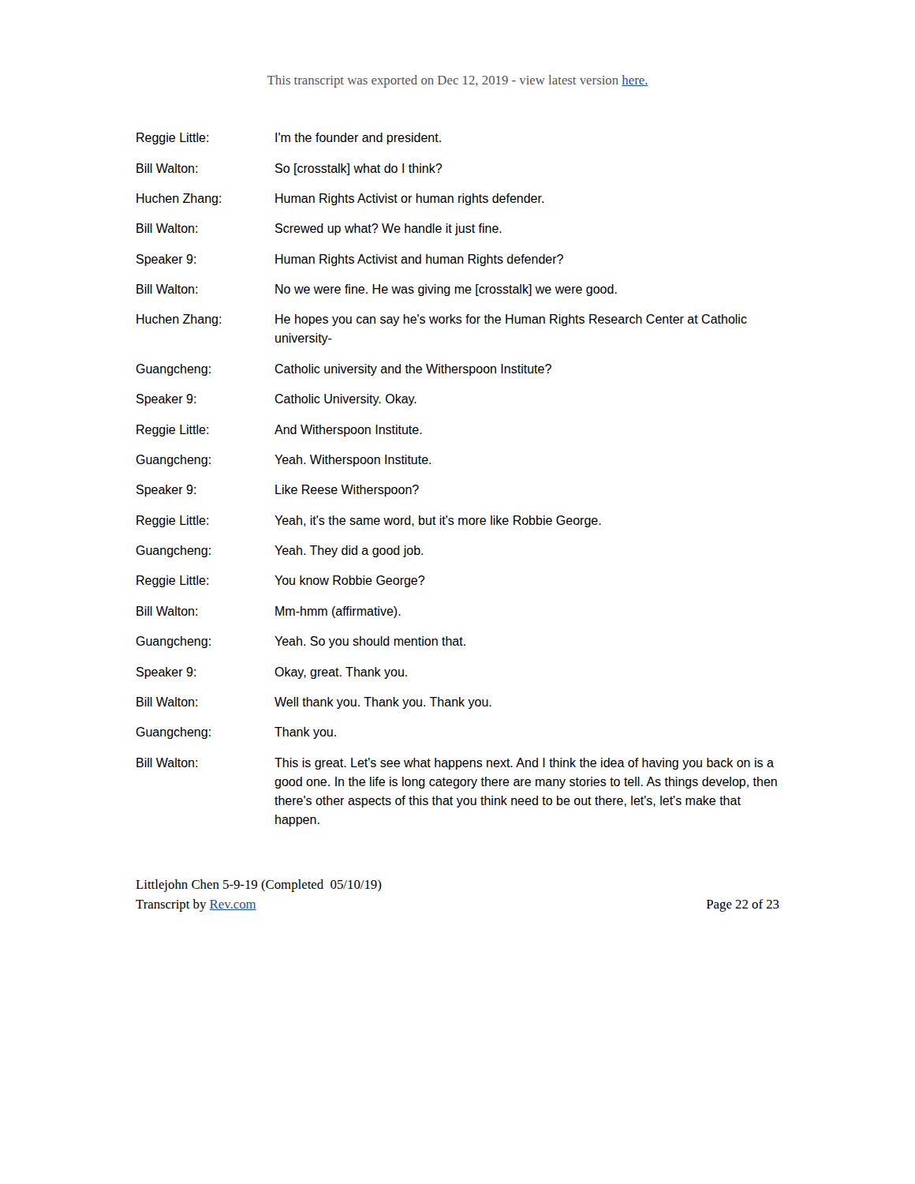This transcript was exported on Dec 12, 2019 - view latest version here.
| Reggie Little: | I'm the founder and president. |
| Bill Walton: | So [crosstalk] what do I think? |
| Huchen Zhang: | Human Rights Activist or human rights defender. |
| Bill Walton: | Screwed up what? We handle it just fine. |
| Speaker 9: | Human Rights Activist and human Rights defender? |
| Bill Walton: | No we were fine. He was giving me [crosstalk] we were good. |
| Huchen Zhang: | He hopes you can say he's works for the Human Rights Research Center at Catholic university- |
| Guangcheng: | Catholic university and the Witherspoon Institute? |
| Speaker 9: | Catholic University. Okay. |
| Reggie Little: | And Witherspoon Institute. |
| Guangcheng: | Yeah. Witherspoon Institute. |
| Speaker 9: | Like Reese Witherspoon? |
| Reggie Little: | Yeah, it's the same word, but it's more like Robbie George. |
| Guangcheng: | Yeah. They did a good job. |
| Reggie Little: | You know Robbie George? |
| Bill Walton: | Mm-hmm (affirmative). |
| Guangcheng: | Yeah. So you should mention that. |
| Speaker 9: | Okay, great. Thank you. |
| Bill Walton: | Well thank you. Thank you. Thank you. |
| Guangcheng: | Thank you. |
| Bill Walton: | This is great. Let's see what happens next. And I think the idea of having you back on is a good one. In the life is long category there are many stories to tell. As things develop, then there's other aspects of this that you think need to be out there, let's, let's make that happen. |
Littlejohn Chen 5-9-19 (Completed 05/10/19)
Transcript by Rev.com
Page 22 of 23